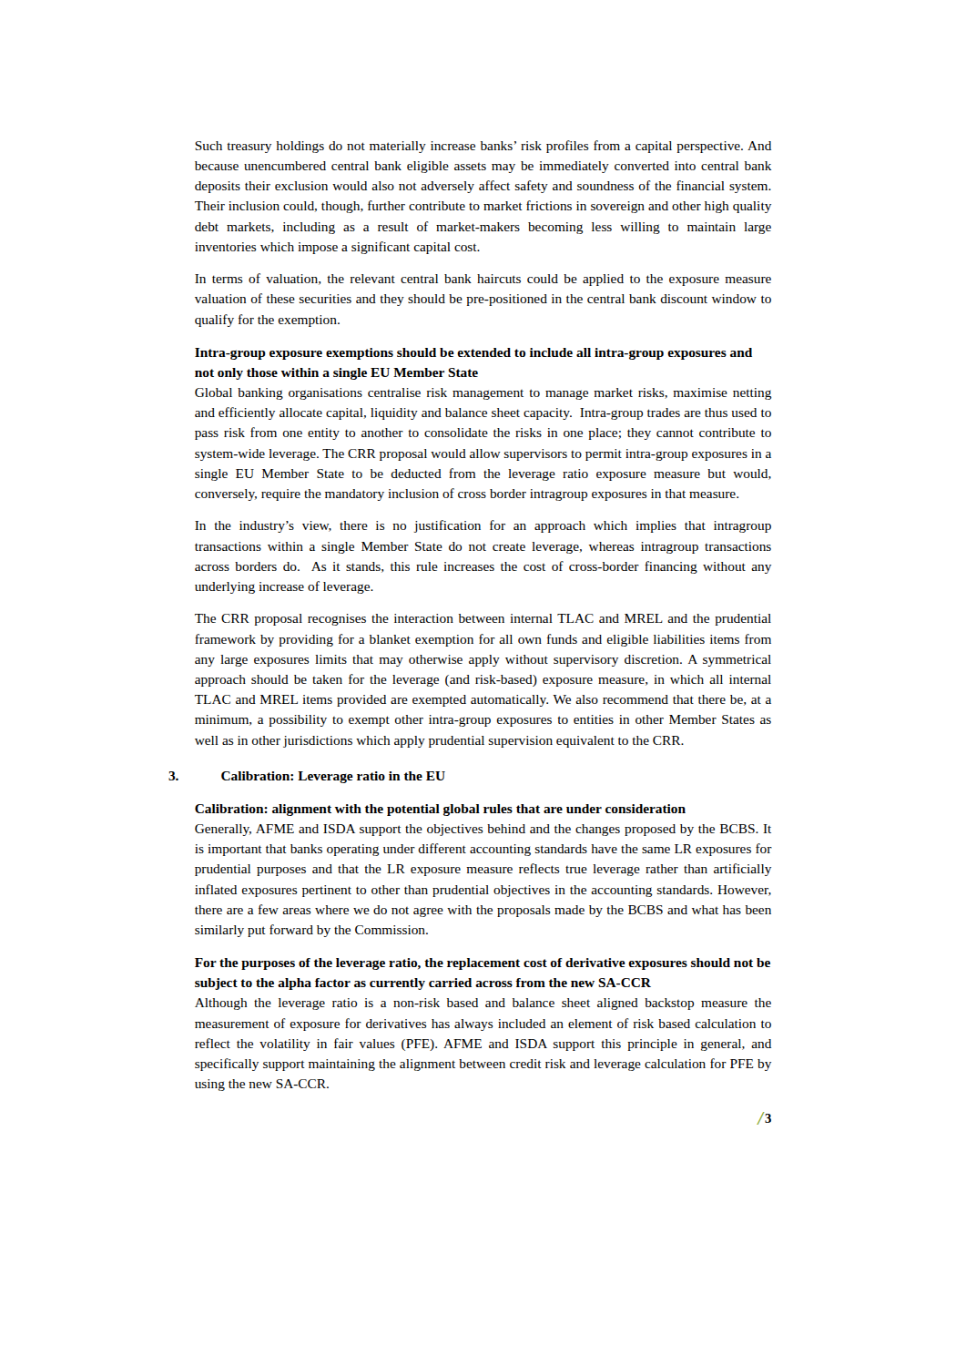Such treasury holdings do not materially increase banks’ risk profiles from a capital perspective. And because unencumbered central bank eligible assets may be immediately converted into central bank deposits their exclusion would also not adversely affect safety and soundness of the financial system. Their inclusion could, though, further contribute to market frictions in sovereign and other high quality debt markets, including as a result of market-makers becoming less willing to maintain large inventories which impose a significant capital cost.
In terms of valuation, the relevant central bank haircuts could be applied to the exposure measure valuation of these securities and they should be pre-positioned in the central bank discount window to qualify for the exemption.
Intra-group exposure exemptions should be extended to include all intra-group exposures and not only those within a single EU Member State
Global banking organisations centralise risk management to manage market risks, maximise netting and efficiently allocate capital, liquidity and balance sheet capacity. Intra-group trades are thus used to pass risk from one entity to another to consolidate the risks in one place; they cannot contribute to system-wide leverage. The CRR proposal would allow supervisors to permit intra-group exposures in a single EU Member State to be deducted from the leverage ratio exposure measure but would, conversely, require the mandatory inclusion of cross border intragroup exposures in that measure.
In the industry’s view, there is no justification for an approach which implies that intragroup transactions within a single Member State do not create leverage, whereas intragroup transactions across borders do. As it stands, this rule increases the cost of cross-border financing without any underlying increase of leverage.
The CRR proposal recognises the interaction between internal TLAC and MREL and the prudential framework by providing for a blanket exemption for all own funds and eligible liabilities items from any large exposures limits that may otherwise apply without supervisory discretion. A symmetrical approach should be taken for the leverage (and risk-based) exposure measure, in which all internal TLAC and MREL items provided are exempted automatically. We also recommend that there be, at a minimum, a possibility to exempt other intra-group exposures to entities in other Member States as well as in other jurisdictions which apply prudential supervision equivalent to the CRR.
3. Calibration: Leverage ratio in the EU
Calibration: alignment with the potential global rules that are under consideration
Generally, AFME and ISDA support the objectives behind and the changes proposed by the BCBS. It is important that banks operating under different accounting standards have the same LR exposures for prudential purposes and that the LR exposure measure reflects true leverage rather than artificially inflated exposures pertinent to other than prudential objectives in the accounting standards. However, there are a few areas where we do not agree with the proposals made by the BCBS and what has been similarly put forward by the Commission.
For the purposes of the leverage ratio, the replacement cost of derivative exposures should not be subject to the alpha factor as currently carried across from the new SA-CCR
Although the leverage ratio is a non-risk based and balance sheet aligned backstop measure the measurement of exposure for derivatives has always included an element of risk based calculation to reflect the volatility in fair values (PFE). AFME and ISDA support this principle in general, and specifically support maintaining the alignment between credit risk and leverage calculation for PFE by using the new SA-CCR.
/3